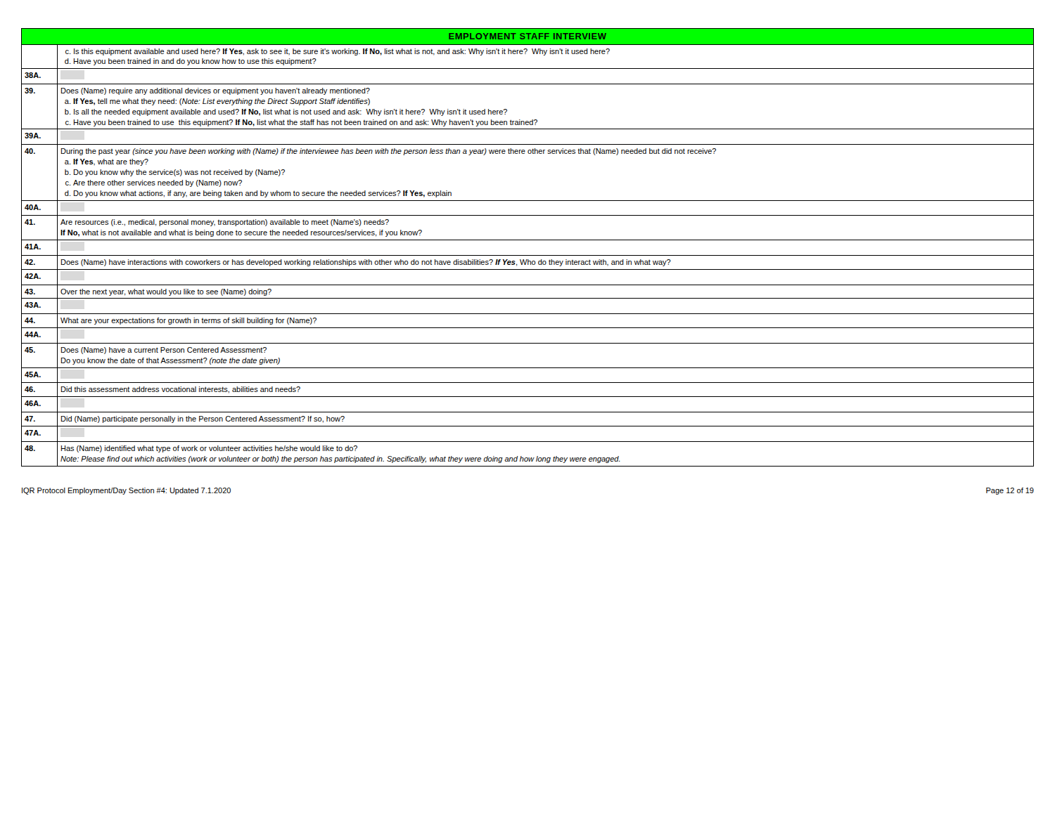| EMPLOYMENT STAFF INTERVIEW |
| | Is this equipment available and used here? If Yes , ask to see it, be sure it's working. If No, list what is not, and ask: Why isn't it here? Why isn't it used here? Have you been trained in and do you know how to use this equipment? |
| 38A. | |
| 39. | Does (Name) require any additional devices or equipment you haven't already mentioned? If Yes, tell me what they need: ( Note: List everything the Direct Support Staff identifies ) Is all the needed equipment available and used? If No, list what is not used and ask: Why isn't it here? Why isn't it used here? Have you been trained to use this equipment? If No, list what the staff has not been trained on and ask: Why haven't you been trained? |
| 39A. | |
| 40. | During the past year (since you have been working with (Name) if the interviewee has been with the person less than a year) were there other services that (Name) needed but did not receive? If Yes , what are they? Do you know why the service(s) was not received by (Name)? Are there other services needed by (Name) now? Do you know what actions, if any, are being taken and by whom to secure the needed services? If Yes, explain |
| 40A. | |
| 41. | Are resources (i.e., medical, personal money, transportation) available to meet (Name's) needs? If No, what is not available and what is being done to secure the needed resources/services, if you know? |
| 41A. | |
| 42. | Does (Name) have interactions with coworkers or has developed working relationships with other who do not have disabilities? If Yes , Who do they interact with, and in what way? |
| 42A. | |
| 43. | Over the next year, what would you like to see (Name) doing? |
| 43A. | |
| 44. | What are your expectations for growth in terms of skill building for (Name)? |
| 44A. | |
| 45. | Does (Name) have a current Person Centered Assessment? Do you know the date of that Assessment? (note the date given) |
| 45A. | |
| 46. | Did this assessment address vocational interests, abilities and needs? |
| 46A. | |
| 47. | Did (Name) participate personally in the Person Centered Assessment? If so, how? |
| 47A. | |
| 48. | Has (Name) identified what type of work or volunteer activities he/she would like to do? Note: Please find out which activities (work or volunteer or both) the person has participated in. Specifically, what they were doing and how long they were engaged. |
IQR Protocol Employment/Day Section #4: Updated 7.1.2020 Page 12 of 19